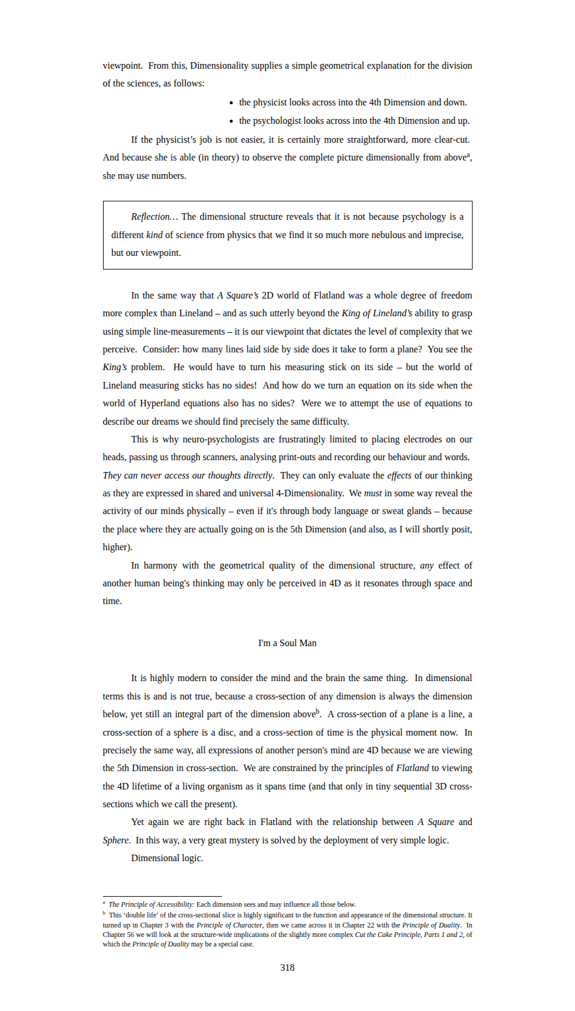viewpoint. From this, Dimensionality supplies a simple geometrical explanation for the division of the sciences, as follows:
the physicist looks across into the 4th Dimension and down.
the psychologist looks across into the 4th Dimension and up.
If the physicist’s job is not easier, it is certainly more straightforward, more clear-cut. And because she is able (in theory) to observe the complete picture dimensionally from abovea, she may use numbers.
Reflection… The dimensional structure reveals that it is not because psychology is a different kind of science from physics that we find it so much more nebulous and imprecise, but our viewpoint.
In the same way that A Square’s 2D world of Flatland was a whole degree of freedom more complex than Lineland – and as such utterly beyond the King of Lineland’s ability to grasp using simple line-measurements – it is our viewpoint that dictates the level of complexity that we perceive. Consider: how many lines laid side by side does it take to form a plane? You see the King’s problem. He would have to turn his measuring stick on its side – but the world of Lineland measuring sticks has no sides! And how do we turn an equation on its side when the world of Hyperland equations also has no sides? Were we to attempt the use of equations to describe our dreams we should find precisely the same difficulty.
This is why neuro-psychologists are frustratingly limited to placing electrodes on our heads, passing us through scanners, analysing print-outs and recording our behaviour and words. They can never access our thoughts directly. They can only evaluate the effects of our thinking as they are expressed in shared and universal 4-Dimensionality. We must in some way reveal the activity of our minds physically – even if it's through body language or sweat glands – because the place where they are actually going on is the 5th Dimension (and also, as I will shortly posit, higher).
In harmony with the geometrical quality of the dimensional structure, any effect of another human being's thinking may only be perceived in 4D as it resonates through space and time.
I'm a Soul Man
It is highly modern to consider the mind and the brain the same thing. In dimensional terms this is and is not true, because a cross-section of any dimension is always the dimension below, yet still an integral part of the dimension aboveb. A cross-section of a plane is a line, a cross-section of a sphere is a disc, and a cross-section of time is the physical moment now. In precisely the same way, all expressions of another person's mind are 4D because we are viewing the 5th Dimension in cross-section. We are constrained by the principles of Flatland to viewing the 4D lifetime of a living organism as it spans time (and that only in tiny sequential 3D cross-sections which we call the present).
Yet again we are right back in Flatland with the relationship between A Square and Sphere. In this way, a very great mystery is solved by the deployment of very simple logic.
Dimensional logic.
a The Principle of Accessibility: Each dimension sees and may influence all those below.
b This ‘double life’ of the cross-sectional slice is highly significant to the function and appearance of the dimensional structure. It turned up in Chapter 3 with the Principle of Character, then we came across it in Chapter 22 with the Principle of Duality. In Chapter 56 we will look at the structure-wide implications of the slightly more complex Cut the Cake Principle, Parts 1 and 2, of which the Principle of Duality may be a special case.
318